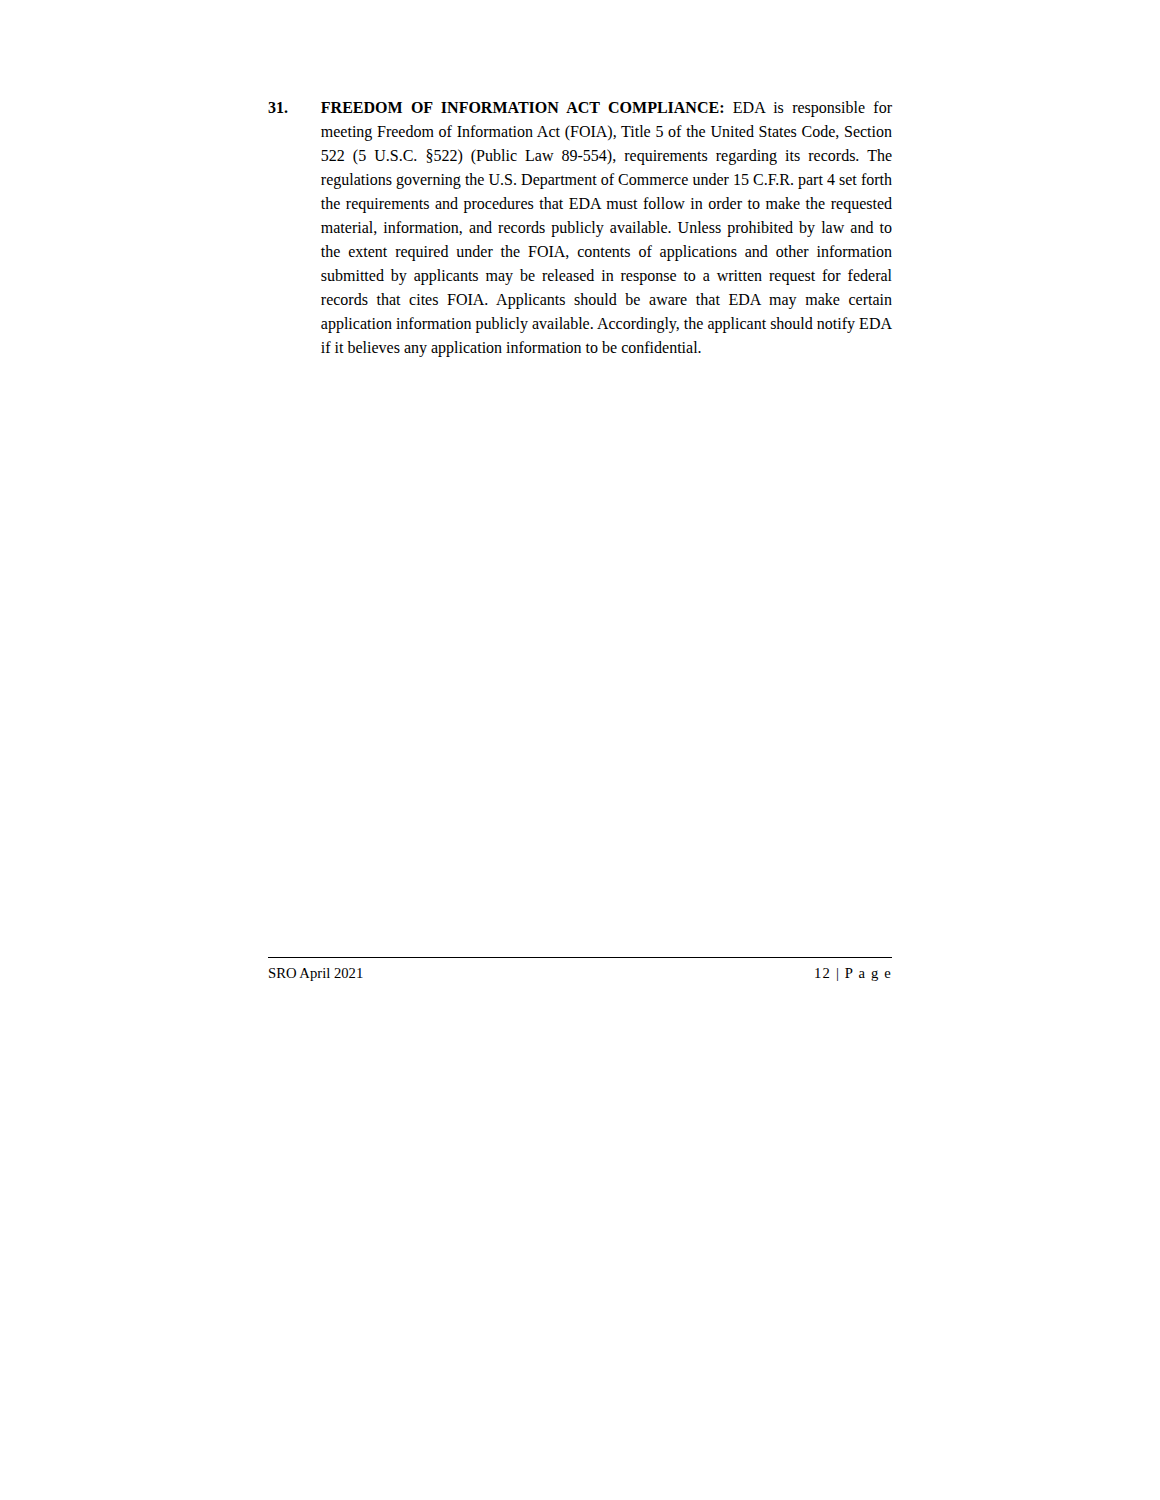31. FREEDOM OF INFORMATION ACT COMPLIANCE: EDA is responsible for meeting Freedom of Information Act (FOIA), Title 5 of the United States Code, Section 522 (5 U.S.C. §522) (Public Law 89-554), requirements regarding its records. The regulations governing the U.S. Department of Commerce under 15 C.F.R. part 4 set forth the requirements and procedures that EDA must follow in order to make the requested material, information, and records publicly available. Unless prohibited by law and to the extent required under the FOIA, contents of applications and other information submitted by applicants may be released in response to a written request for federal records that cites FOIA. Applicants should be aware that EDA may make certain application information publicly available. Accordingly, the applicant should notify EDA if it believes any application information to be confidential.
SRO April 2021 12 | P a g e